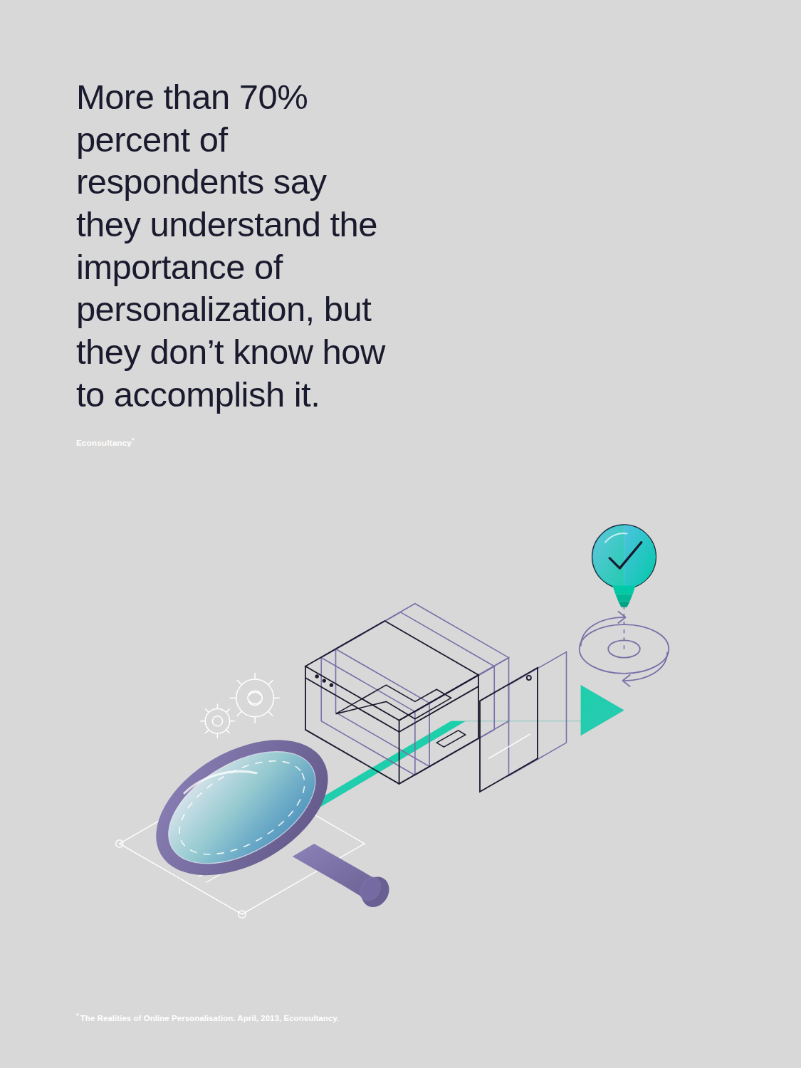More than 70% percent of respondents say they understand the importance of personalization, but they don’t know how to accomplish it.
Econsultancy*
*The Realities of Online Personalisation. April, 2013, Econsultancy.